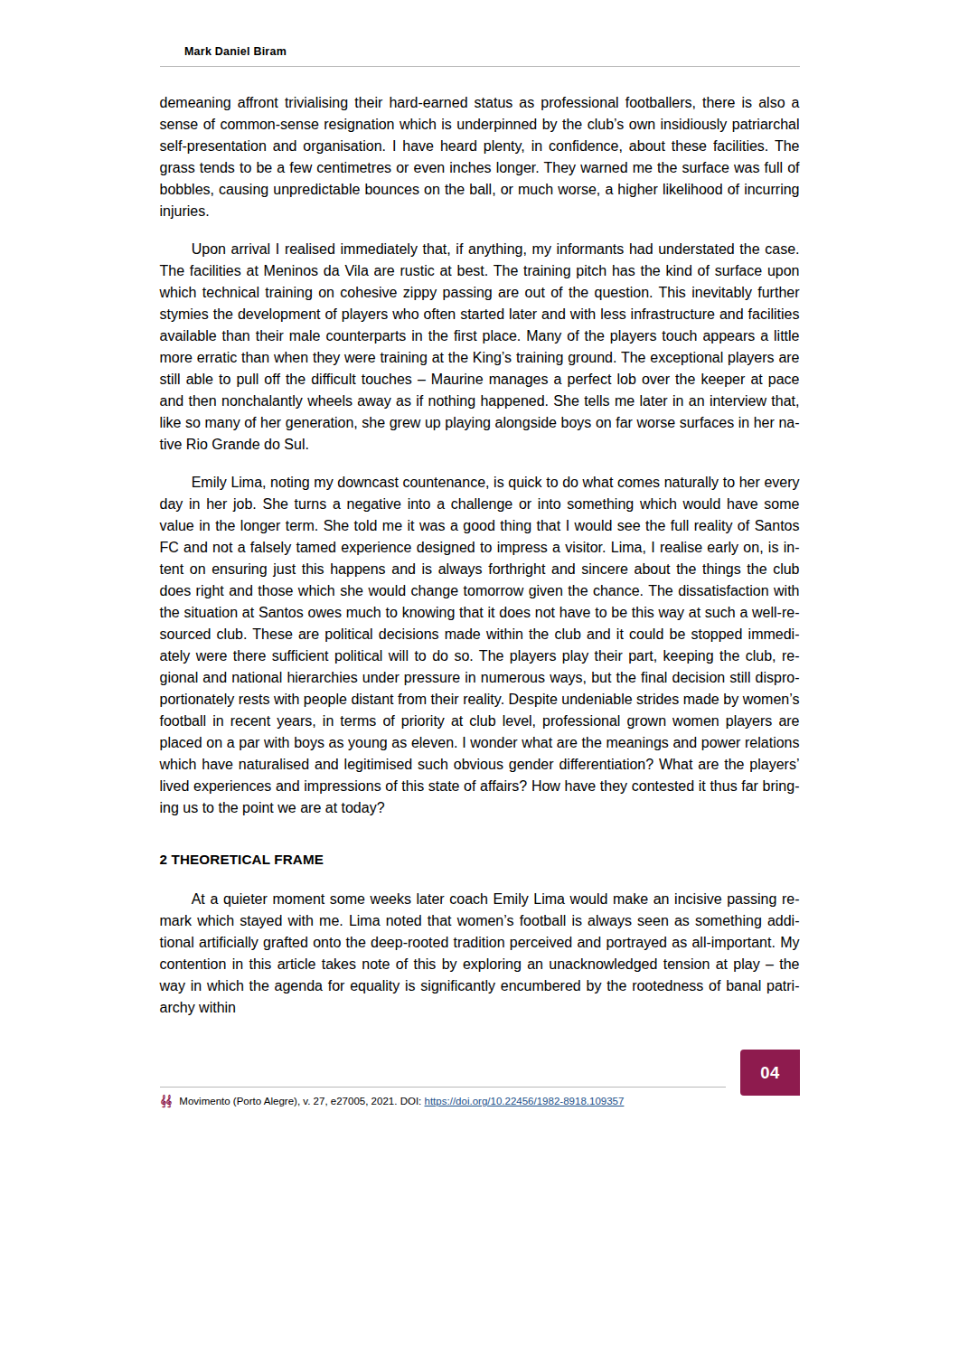Mark Daniel Biram
demeaning affront trivialising their hard-earned status as professional footballers, there is also a sense of common-sense resignation which is underpinned by the club’s own insidiously patriarchal self-presentation and organisation. I have heard plenty, in confidence, about these facilities. The grass tends to be a few centimetres or even inches longer. They warned me the surface was full of bobbles, causing unpredictable bounces on the ball, or much worse, a higher likelihood of incurring injuries.
Upon arrival I realised immediately that, if anything, my informants had understated the case. The facilities at Meninos da Vila are rustic at best. The training pitch has the kind of surface upon which technical training on cohesive zippy passing are out of the question. This inevitably further stymies the development of players who often started later and with less infrastructure and facilities available than their male counterparts in the first place. Many of the players touch appears a little more erratic than when they were training at the King’s training ground. The exceptional players are still able to pull off the difficult touches – Maurine manages a perfect lob over the keeper at pace and then nonchalantly wheels away as if nothing happened. She tells me later in an interview that, like so many of her generation, she grew up playing alongside boys on far worse surfaces in her native Rio Grande do Sul.
Emily Lima, noting my downcast countenance, is quick to do what comes naturally to her every day in her job. She turns a negative into a challenge or into something which would have some value in the longer term. She told me it was a good thing that I would see the full reality of Santos FC and not a falsely tamed experience designed to impress a visitor. Lima, I realise early on, is intent on ensuring just this happens and is always forthright and sincere about the things the club does right and those which she would change tomorrow given the chance. The dissatisfaction with the situation at Santos owes much to knowing that it does not have to be this way at such a well-resourced club. These are political decisions made within the club and it could be stopped immediately were there sufficient political will to do so. The players play their part, keeping the club, regional and national hierarchies under pressure in numerous ways, but the final decision still disproportionately rests with people distant from their reality. Despite undeniable strides made by women’s football in recent years, in terms of priority at club level, professional grown women players are placed on a par with boys as young as eleven. I wonder what are the meanings and power relations which have naturalised and legitimised such obvious gender differentiation? What are the players’ lived experiences and impressions of this state of affairs? How have they contested it thus far bringing us to the point we are at today?
2 Theoretical Frame
At a quieter moment some weeks later coach Emily Lima would make an incisive passing remark which stayed with me. Lima noted that women’s football is always seen as something additional artificially grafted onto the deep-rooted tradition perceived and portrayed as all-important. My contention in this article takes note of this by exploring an unacknowledged tension at play – the way in which the agenda for equality is significantly encumbered by the rootedness of banal patriarchy within
𝄞𝄞 Movimento (Porto Alegre), v. 27, e27005, 2021. DOI: https://doi.org/10.22456/1982-8918.109357
04